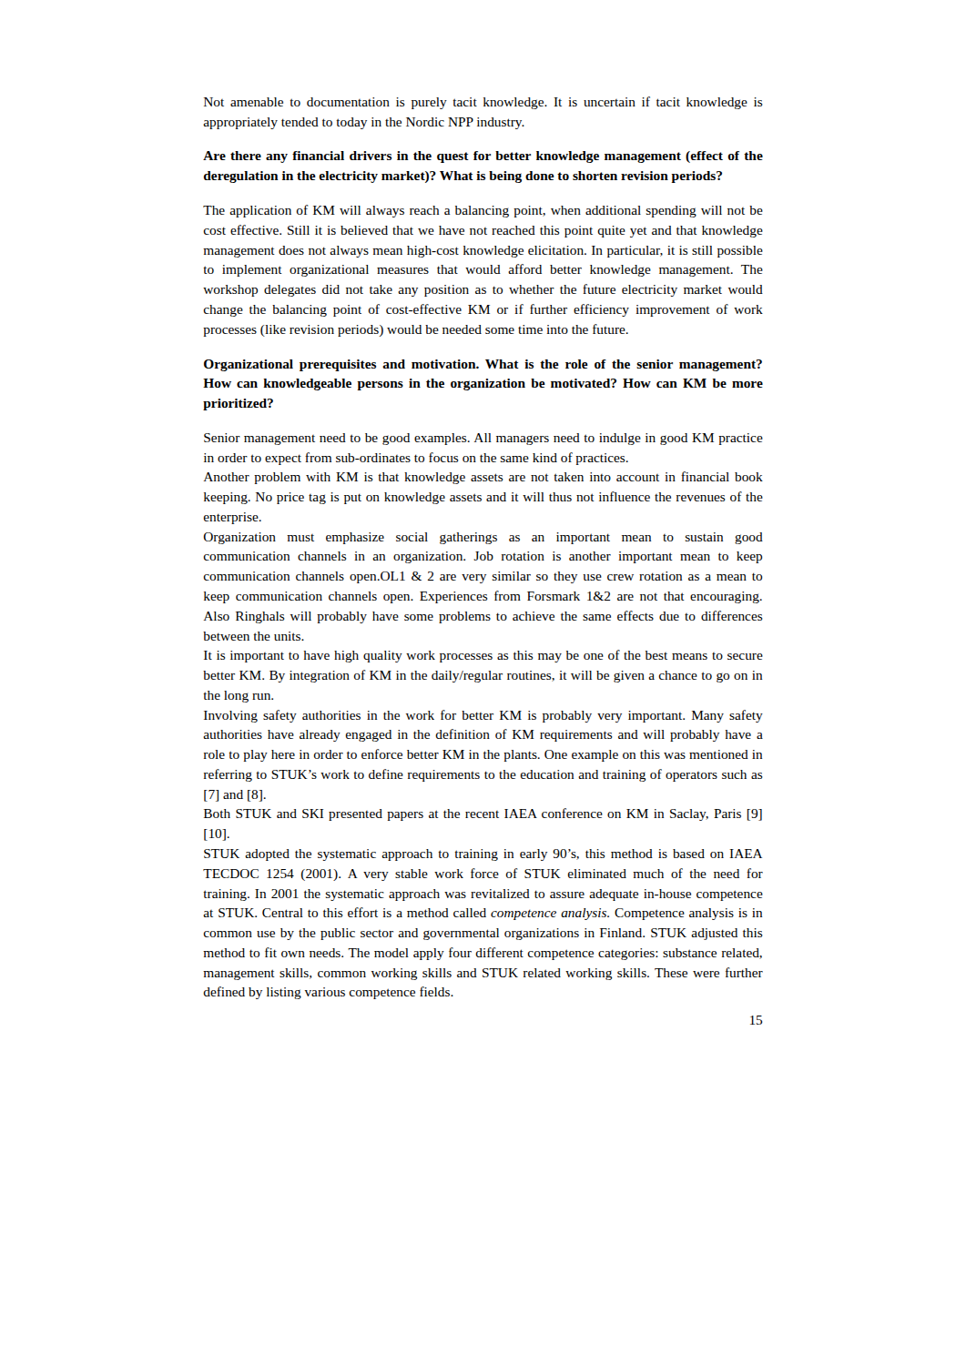Not amenable to documentation is purely tacit knowledge. It is uncertain if tacit knowledge is appropriately tended to today in the Nordic NPP industry.
Are there any financial drivers in the quest for better knowledge management (effect of the deregulation in the electricity market)? What is being done to shorten revision periods?
The application of KM will always reach a balancing point, when additional spending will not be cost effective. Still it is believed that we have not reached this point quite yet and that knowledge management does not always mean high-cost knowledge elicitation. In particular, it is still possible to implement organizational measures that would afford better knowledge management. The workshop delegates did not take any position as to whether the future electricity market would change the balancing point of cost-effective KM or if further efficiency improvement of work processes (like revision periods) would be needed some time into the future.
Organizational prerequisites and motivation. What is the role of the senior management? How can knowledgeable persons in the organization be motivated? How can KM be more prioritized?
Senior management need to be good examples. All managers need to indulge in good KM practice in order to expect from sub-ordinates to focus on the same kind of practices.
Another problem with KM is that knowledge assets are not taken into account in financial book keeping. No price tag is put on knowledge assets and it will thus not influence the revenues of the enterprise.
Organization must emphasize social gatherings as an important mean to sustain good communication channels in an organization. Job rotation is another important mean to keep communication channels open.OL1 & 2 are very similar so they use crew rotation as a mean to keep communication channels open. Experiences from Forsmark 1&2 are not that encouraging. Also Ringhals will probably have some problems to achieve the same effects due to differences between the units.
It is important to have high quality work processes as this may be one of the best means to secure better KM. By integration of KM in the daily/regular routines, it will be given a chance to go on in the long run.
Involving safety authorities in the work for better KM is probably very important. Many safety authorities have already engaged in the definition of KM requirements and will probably have a role to play here in order to enforce better KM in the plants. One example on this was mentioned in referring to STUK’s work to define requirements to the education and training of operators such as [7] and [8].
Both STUK and SKI presented papers at the recent IAEA conference on KM in Saclay, Paris [9][10].
STUK adopted the systematic approach to training in early 90’s, this method is based on IAEA TECDOC 1254 (2001). A very stable work force of STUK eliminated much of the need for training. In 2001 the systematic approach was revitalized to assure adequate in-house competence at STUK. Central to this effort is a method called competence analysis. Competence analysis is in common use by the public sector and governmental organizations in Finland. STUK adjusted this method to fit own needs. The model apply four different competence categories: substance related, management skills, common working skills and STUK related working skills. These were further defined by listing various competence fields.
15